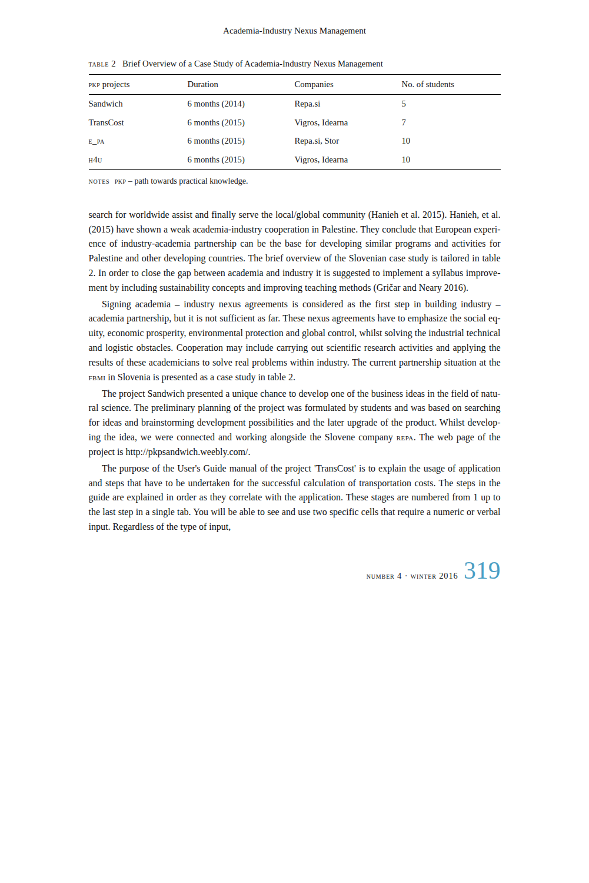Academia-Industry Nexus Management
table 2 Brief Overview of a Case Study of Academia-Industry Nexus Management
| pkp projects | Duration | Companies | No. of students |
| --- | --- | --- | --- |
| Sandwich | 6 months (2014) | Repa.si | 5 |
| TransCost | 6 months (2015) | Vigros, Idearna | 7 |
| e_pa | 6 months (2015) | Repa.si, Stor | 10 |
| h4u | 6 months (2015) | Vigros, Idearna | 10 |
notes pkp – path towards practical knowledge.
search for worldwide assist and finally serve the local/global community (Hanieh et al. 2015). Hanieh, et al. (2015) have shown a weak academia-industry cooperation in Palestine. They conclude that European experience of industry-academia partnership can be the base for developing similar programs and activities for Palestine and other developing countries. The brief overview of the Slovenian case study is tailored in table 2. In order to close the gap between academia and industry it is suggested to implement a syllabus improvement by including sustainability concepts and improving teaching methods (Gričar and Neary 2016).
Signing academia – industry nexus agreements is considered as the first step in building industry – academia partnership, but it is not sufficient as far. These nexus agreements have to emphasize the social equity, economic prosperity, environmental protection and global control, whilst solving the industrial technical and logistic obstacles. Cooperation may include carrying out scientific research activities and applying the results of these academicians to solve real problems within industry. The current partnership situation at the fbmi in Slovenia is presented as a case study in table 2.
The project Sandwich presented a unique chance to develop one of the business ideas in the field of natural science. The preliminary planning of the project was formulated by students and was based on searching for ideas and brainstorming development possibilities and the later upgrade of the product. Whilst developing the idea, we were connected and working alongside the Slovene company repa. The web page of the project is http://pkpsandwich.weebly.com/.
The purpose of the User's Guide manual of the project 'TransCost' is to explain the usage of application and steps that have to be undertaken for the successful calculation of transportation costs. The steps in the guide are explained in order as they correlate with the application. These stages are numbered from 1 up to the last step in a single tab. You will be able to see and use two specific cells that require a numeric or verbal input. Regardless of the type of input,
number 4 · winter 2016 319